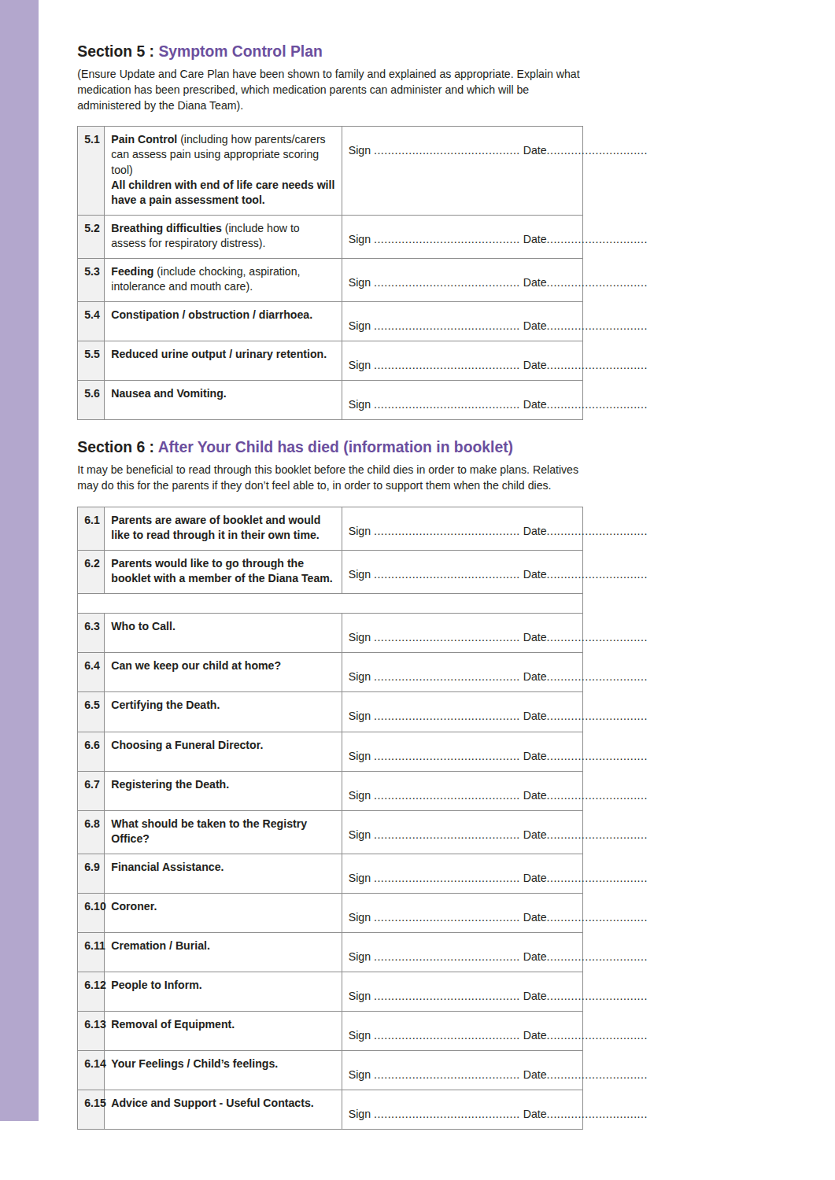Section 5 : Symptom Control Plan
(Ensure Update and Care Plan have been shown to family and explained as appropriate. Explain what medication has been prescribed, which medication parents can administer and which will be administered by the Diana Team).
| 5.1 | Pain Control (including how parents/carers can assess pain using appropriate scoring tool) All children with end of life care needs will have a pain assessment tool. | Sign .......................................... Date ............................. |
| 5.2 | Breathing difficulties (include how to assess for respiratory distress). | Sign .......................................... Date ............................. |
| 5.3 | Feeding (include chocking, aspiration, intolerance and mouth care). | Sign .......................................... Date ............................. |
| 5.4 | Constipation / obstruction / diarrhoea. | Sign .......................................... Date ............................. |
| 5.5 | Reduced urine output / urinary retention. | Sign .......................................... Date ............................. |
| 5.6 | Nausea and Vomiting. | Sign .......................................... Date ............................. |
Section 6 : After Your Child has died (information in booklet)
It may be beneficial to read through this booklet before the child dies in order to make plans. Relatives may do this for the parents if they don’t feel able to, in order to support them when the child dies.
| 6.1 | Parents are aware of booklet and would like to read through it in their own time. | Sign .......................................... Date ............................. |
| 6.2 | Parents would like to go through the booklet with a member of the Diana Team. | Sign .......................................... Date ............................. |
| 6.3 | Who to Call. | Sign .......................................... Date ............................. |
| 6.4 | Can we keep our child at home? | Sign .......................................... Date ............................. |
| 6.5 | Certifying the Death. | Sign .......................................... Date ............................. |
| 6.6 | Choosing a Funeral Director. | Sign .......................................... Date ............................. |
| 6.7 | Registering the Death. | Sign .......................................... Date ............................. |
| 6.8 | What should be taken to the Registry Office? | Sign .......................................... Date ............................. |
| 6.9 | Financial Assistance. | Sign .......................................... Date ............................. |
| 6.10 | Coroner. | Sign .......................................... Date ............................. |
| 6.11 | Cremation / Burial. | Sign .......................................... Date ............................. |
| 6.12 | People to Inform. | Sign .......................................... Date ............................. |
| 6.13 | Removal of Equipment. | Sign .......................................... Date ............................. |
| 6.14 | Your Feelings / Child’s feelings. | Sign .......................................... Date ............................. |
| 6.15 | Advice and Support - Useful Contacts. | Sign .......................................... Date ............................. |